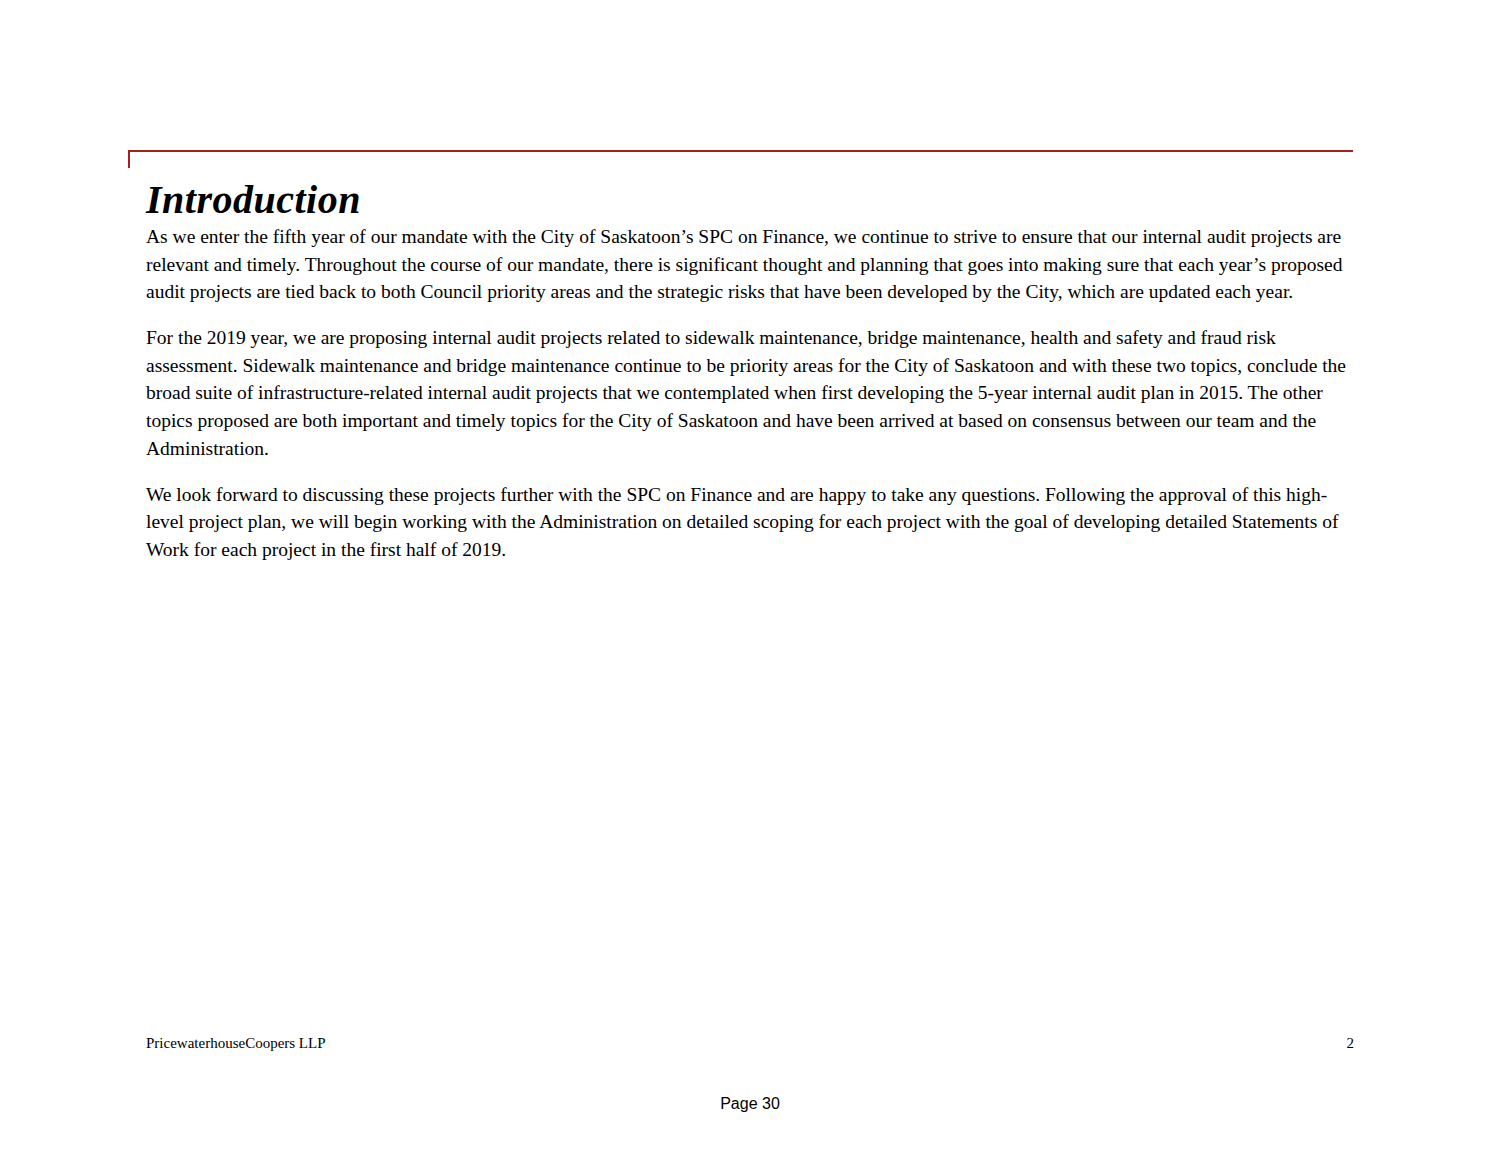Introduction
As we enter the fifth year of our mandate with the City of Saskatoon’s SPC on Finance, we continue to strive to ensure that our internal audit projects are relevant and timely. Throughout the course of our mandate, there is significant thought and planning that goes into making sure that each year’s proposed audit projects are tied back to both Council priority areas and the strategic risks that have been developed by the City, which are updated each year.
For the 2019 year, we are proposing internal audit projects related to sidewalk maintenance, bridge maintenance, health and safety and fraud risk assessment. Sidewalk maintenance and bridge maintenance continue to be priority areas for the City of Saskatoon and with these two topics, conclude the broad suite of infrastructure-related internal audit projects that we contemplated when first developing the 5-year internal audit plan in 2015. The other topics proposed are both important and timely topics for the City of Saskatoon and have been arrived at based on consensus between our team and the Administration.
We look forward to discussing these projects further with the SPC on Finance and are happy to take any questions. Following the approval of this high-level project plan, we will begin working with the Administration on detailed scoping for each project with the goal of developing detailed Statements of Work for each project in the first half of 2019.
PricewaterhouseCoopers LLP 2
Page 30